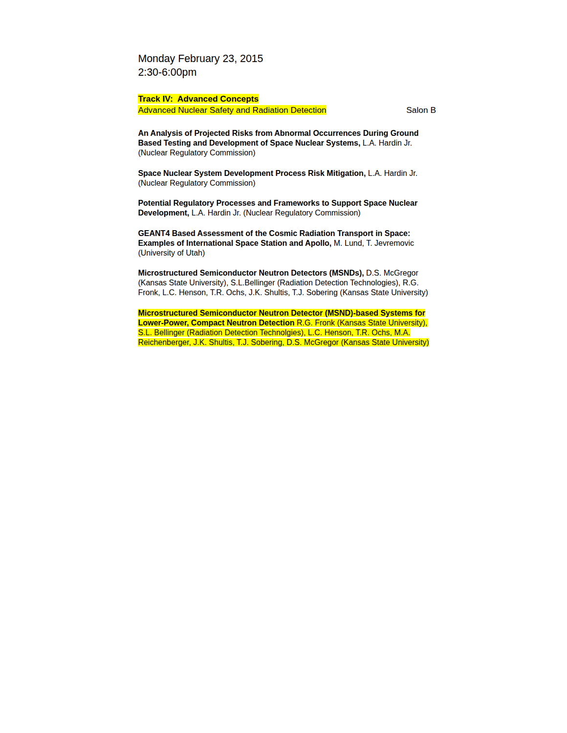Monday February 23, 2015
2:30-6:00pm
Track IV: Advanced Concepts
Salon B Advanced Nuclear Safety and Radiation Detection
An Analysis of Projected Risks from Abnormal Occurrences During Ground Based Testing and Development of Space Nuclear Systems, L.A. Hardin Jr. (Nuclear Regulatory Commission)
Space Nuclear System Development Process Risk Mitigation, L.A. Hardin Jr. (Nuclear Regulatory Commission)
Potential Regulatory Processes and Frameworks to Support Space Nuclear Development, L.A. Hardin Jr. (Nuclear Regulatory Commission)
GEANT4 Based Assessment of the Cosmic Radiation Transport in Space: Examples of International Space Station and Apollo, M. Lund, T. Jevremovic (University of Utah)
Microstructured Semiconductor Neutron Detectors (MSNDs), D.S. McGregor (Kansas State University), S.L.Bellinger (Radiation Detection Technologies), R.G. Fronk, L.C. Henson, T.R. Ochs, J.K. Shultis, T.J. Sobering (Kansas State University)
Microstructured Semiconductor Neutron Detector (MSND)-based Systems for Lower-Power, Compact Neutron Detection R.G. Fronk (Kansas State University), S.L. Bellinger (Radiation Detection Technolgies), L.C. Henson, T.R. Ochs, M.A. Reichenberger, J.K. Shultis, T.J. Sobering, D.S. McGregor (Kansas State University)